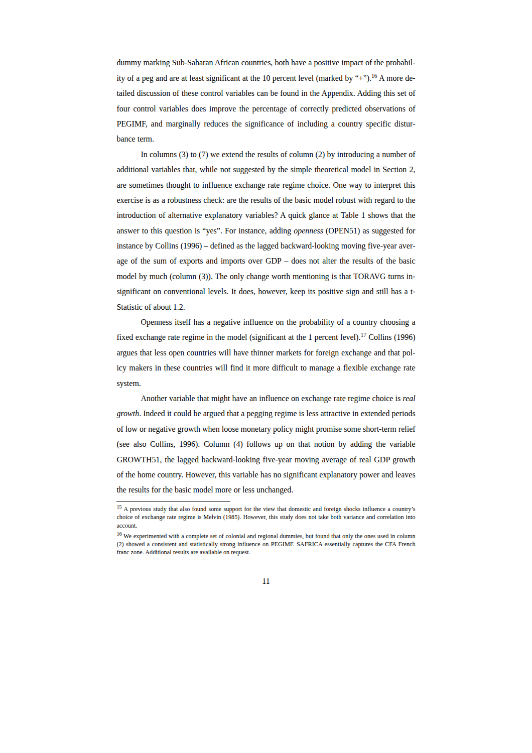dummy marking Sub-Saharan African countries, both have a positive impact of the probability of a peg and are at least significant at the 10 percent level (marked by “+”).16 A more detailed discussion of these control variables can be found in the Appendix. Adding this set of four control variables does improve the percentage of correctly predicted observations of PEGIMF, and marginally reduces the significance of including a country specific disturbance term.
In columns (3) to (7) we extend the results of column (2) by introducing a number of additional variables that, while not suggested by the simple theoretical model in Section 2, are sometimes thought to influence exchange rate regime choice. One way to interpret this exercise is as a robustness check: are the results of the basic model robust with regard to the introduction of alternative explanatory variables? A quick glance at Table 1 shows that the answer to this question is “yes”. For instance, adding openness (OPEN51) as suggested for instance by Collins (1996) – defined as the lagged backward-looking moving five-year average of the sum of exports and imports over GDP – does not alter the results of the basic model by much (column (3)). The only change worth mentioning is that TORAVG turns insignificant on conventional levels. It does, however, keep its positive sign and still has a t-Statistic of about 1.2.
Openness itself has a negative influence on the probability of a country choosing a fixed exchange rate regime in the model (significant at the 1 percent level).17 Collins (1996) argues that less open countries will have thinner markets for foreign exchange and that policy makers in these countries will find it more difficult to manage a flexible exchange rate system.
Another variable that might have an influence on exchange rate regime choice is real growth. Indeed it could be argued that a pegging regime is less attractive in extended periods of low or negative growth when loose monetary policy might promise some short-term relief (see also Collins, 1996). Column (4) follows up on that notion by adding the variable GROWTH51, the lagged backward-looking five-year moving average of real GDP growth of the home country. However, this variable has no significant explanatory power and leaves the results for the basic model more or less unchanged.
15 A previous study that also found some support for the view that domestic and foreign shocks influence a country’s choice of exchange rate regime is Melvin (1985). However, this study does not take both variance and correlation into account.
16 We experimented with a complete set of colonial and regional dummies, but found that only the ones used in column (2) showed a consistent and statistically strong influence on PEGIMF. SAFRICA essentially captures the CFA French franc zone. Additional results are available on request.
11